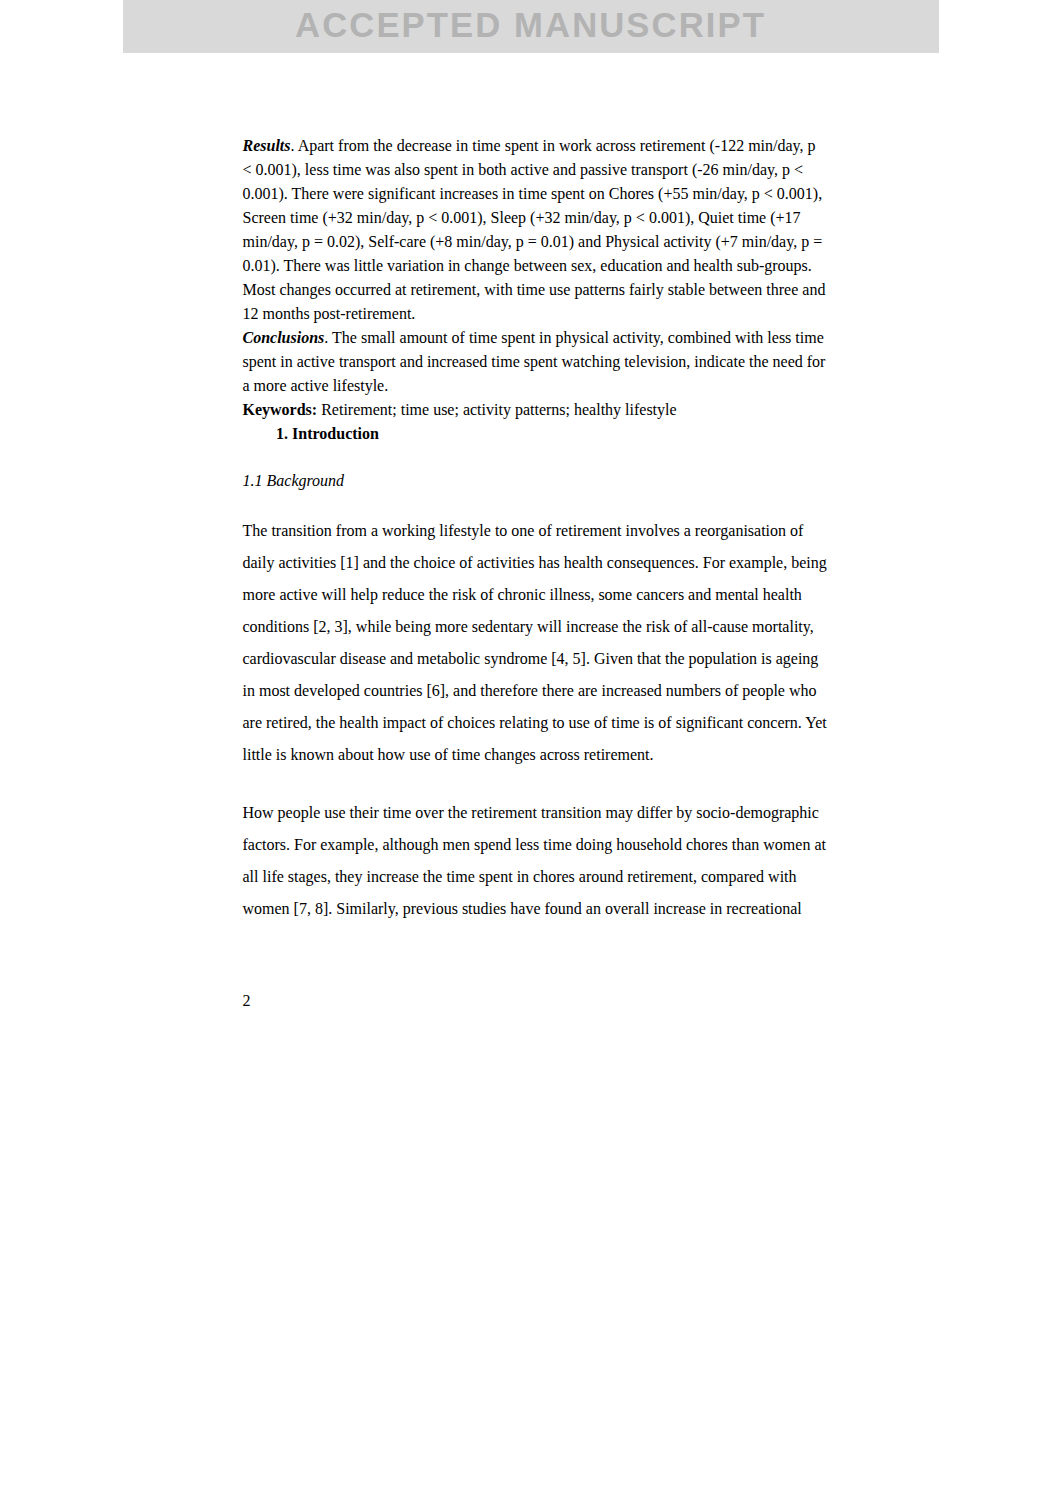ACCEPTED MANUSCRIPT
Results. Apart from the decrease in time spent in work across retirement (-122 min/day, p < 0.001), less time was also spent in both active and passive transport (-26 min/day, p < 0.001). There were significant increases in time spent on Chores (+55 min/day, p < 0.001), Screen time (+32 min/day, p < 0.001), Sleep (+32 min/day, p < 0.001), Quiet time (+17 min/day, p = 0.02), Self-care (+8 min/day, p = 0.01) and Physical activity (+7 min/day, p = 0.01). There was little variation in change between sex, education and health sub-groups. Most changes occurred at retirement, with time use patterns fairly stable between three and 12 months post-retirement.
Conclusions. The small amount of time spent in physical activity, combined with less time spent in active transport and increased time spent watching television, indicate the need for a more active lifestyle.
Keywords: Retirement; time use; activity patterns; healthy lifestyle
1. Introduction
1.1 Background
The transition from a working lifestyle to one of retirement involves a reorganisation of daily activities [1] and the choice of activities has health consequences. For example, being more active will help reduce the risk of chronic illness, some cancers and mental health conditions [2, 3], while being more sedentary will increase the risk of all-cause mortality, cardiovascular disease and metabolic syndrome [4, 5]. Given that the population is ageing in most developed countries [6], and therefore there are increased numbers of people who are retired, the health impact of choices relating to use of time is of significant concern. Yet little is known about how use of time changes across retirement.
How people use their time over the retirement transition may differ by socio-demographic factors. For example, although men spend less time doing household chores than women at all life stages, they increase the time spent in chores around retirement, compared with women [7, 8]. Similarly, previous studies have found an overall increase in recreational
2